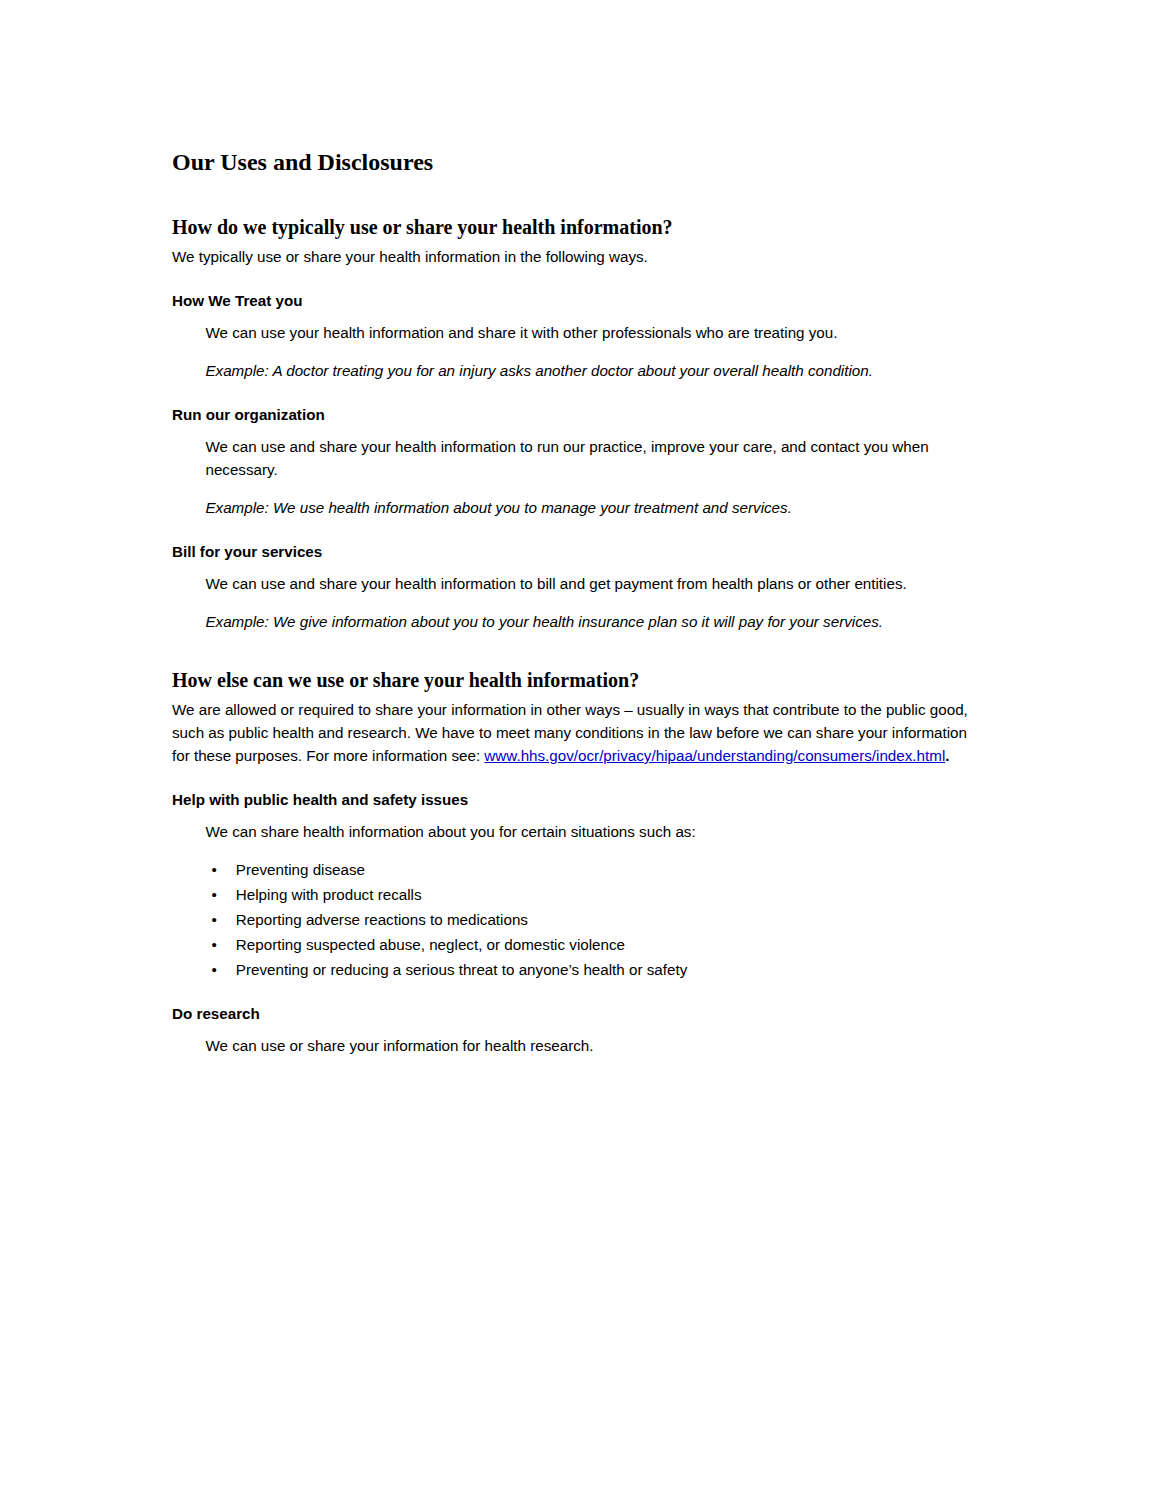Our Uses and Disclosures
How do we typically use or share your health information?
We typically use or share your health information in the following ways.
How We Treat you
We can use your health information and share it with other professionals who are treating you.
Example: A doctor treating you for an injury asks another doctor about your overall health condition.
Run our organization
We can use and share your health information to run our practice, improve your care, and contact you when necessary.
Example: We use health information about you to manage your treatment and services.
Bill for your services
We can use and share your health information to bill and get payment from health plans or other entities.
Example: We give information about you to your health insurance plan so it will pay for your services.
How else can we use or share your health information?
We are allowed or required to share your information in other ways – usually in ways that contribute to the public good, such as public health and research. We have to meet many conditions in the law before we can share your information for these purposes. For more information see: www.hhs.gov/ocr/privacy/hipaa/understanding/consumers/index.html.
Help with public health and safety issues
We can share health information about you for certain situations such as:
Preventing disease
Helping with product recalls
Reporting adverse reactions to medications
Reporting suspected abuse, neglect, or domestic violence
Preventing or reducing a serious threat to anyone’s health or safety
Do research
We can use or share your information for health research.